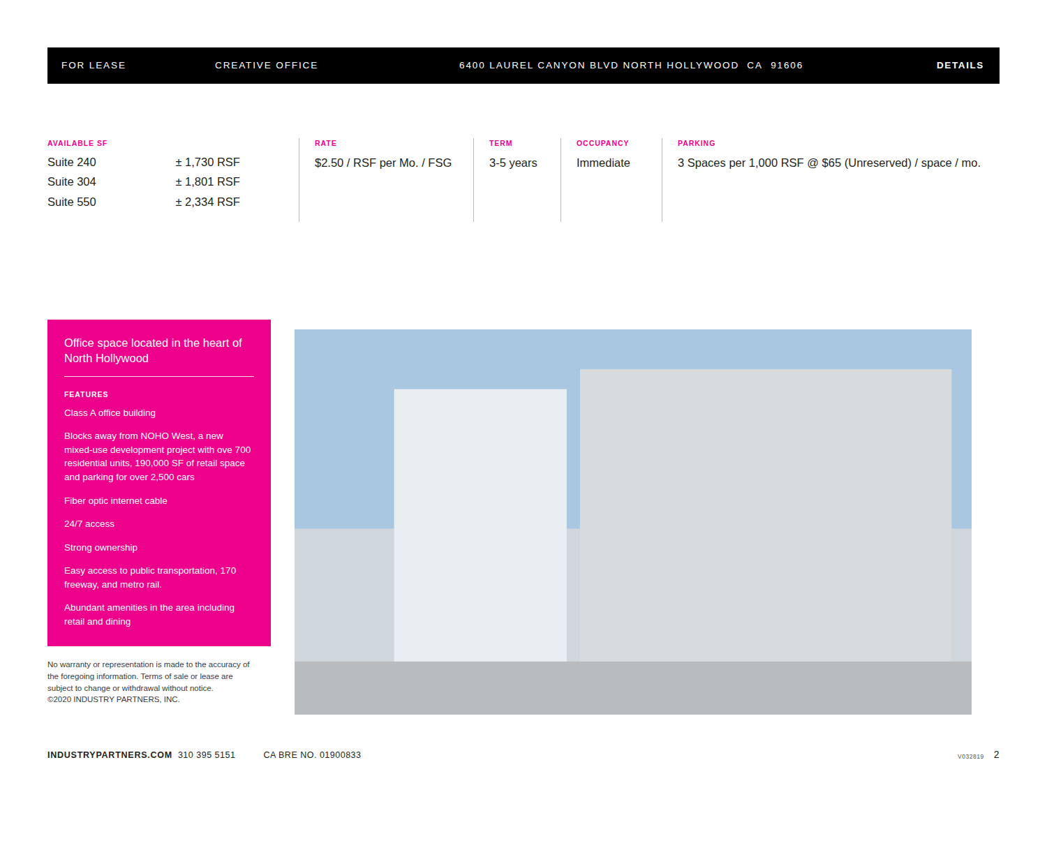For Lease
Creative Office
6400 Laurel Canyon Blvd North Hollywood CA 91606
Details
Available SF
| Suite 240 | ± 1,730 RSF |
| Suite 304 | ± 1,801 RSF |
| Suite 550 | ± 2,334 RSF |
Rate
$2.50 / RSF per Mo. / FSG
Term
3-5 years
Occupancy
Immediate
Parking
3 Spaces per 1,000 RSF @ $65 (Unreserved) / space / mo.
Office space located in the heart of North Hollywood
Features
Class A office building
Blocks away from NOHO West, a new mixed-use development project with ove 700 residential units, 190,000 SF of retail space and parking for over 2,500 cars
Fiber optic internet cable
24/7 access
Strong ownership
Easy access to public transportation, 170 freeway, and metro rail.
Abundant amenities in the area including retail and dining
No warranty or representation is made to the accuracy of the foregoing information. Terms of sale or lease are subject to change or withdrawal without notice.
©2020 INDUSTRY PARTNERS, INC.
INDUSTRYPARTNERS.COM 310 395 5151 CA BRE NO. 01900833 V032819 2